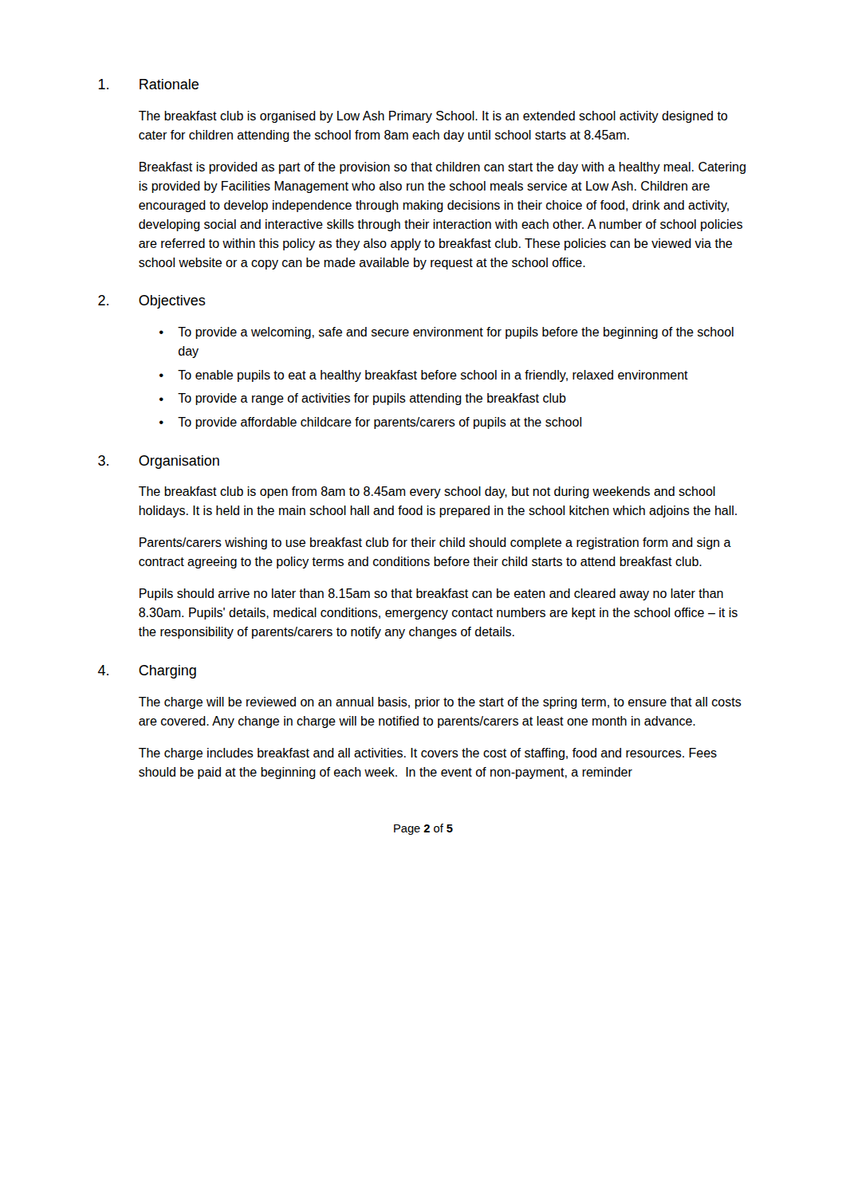Rationale
The breakfast club is organised by Low Ash Primary School. It is an extended school activity designed to cater for children attending the school from 8am each day until school starts at 8.45am.
Breakfast is provided as part of the provision so that children can start the day with a healthy meal. Catering is provided by Facilities Management who also run the school meals service at Low Ash. Children are encouraged to develop independence through making decisions in their choice of food, drink and activity, developing social and interactive skills through their interaction with each other. A number of school policies are referred to within this policy as they also apply to breakfast club. These policies can be viewed via the school website or a copy can be made available by request at the school office.
Objectives
To provide a welcoming, safe and secure environment for pupils before the beginning of the school day
To enable pupils to eat a healthy breakfast before school in a friendly, relaxed environment
To provide a range of activities for pupils attending the breakfast club
To provide affordable childcare for parents/carers of pupils at the school
Organisation
The breakfast club is open from 8am to 8.45am every school day, but not during weekends and school holidays. It is held in the main school hall and food is prepared in the school kitchen which adjoins the hall.
Parents/carers wishing to use breakfast club for their child should complete a registration form and sign a contract agreeing to the policy terms and conditions before their child starts to attend breakfast club.
Pupils should arrive no later than 8.15am so that breakfast can be eaten and cleared away no later than 8.30am. Pupils' details, medical conditions, emergency contact numbers are kept in the school office – it is the responsibility of parents/carers to notify any changes of details.
Charging
The charge will be reviewed on an annual basis, prior to the start of the spring term, to ensure that all costs are covered. Any change in charge will be notified to parents/carers at least one month in advance.
The charge includes breakfast and all activities. It covers the cost of staffing, food and resources. Fees should be paid at the beginning of each week. In the event of non-payment, a reminder
Page 2 of 5